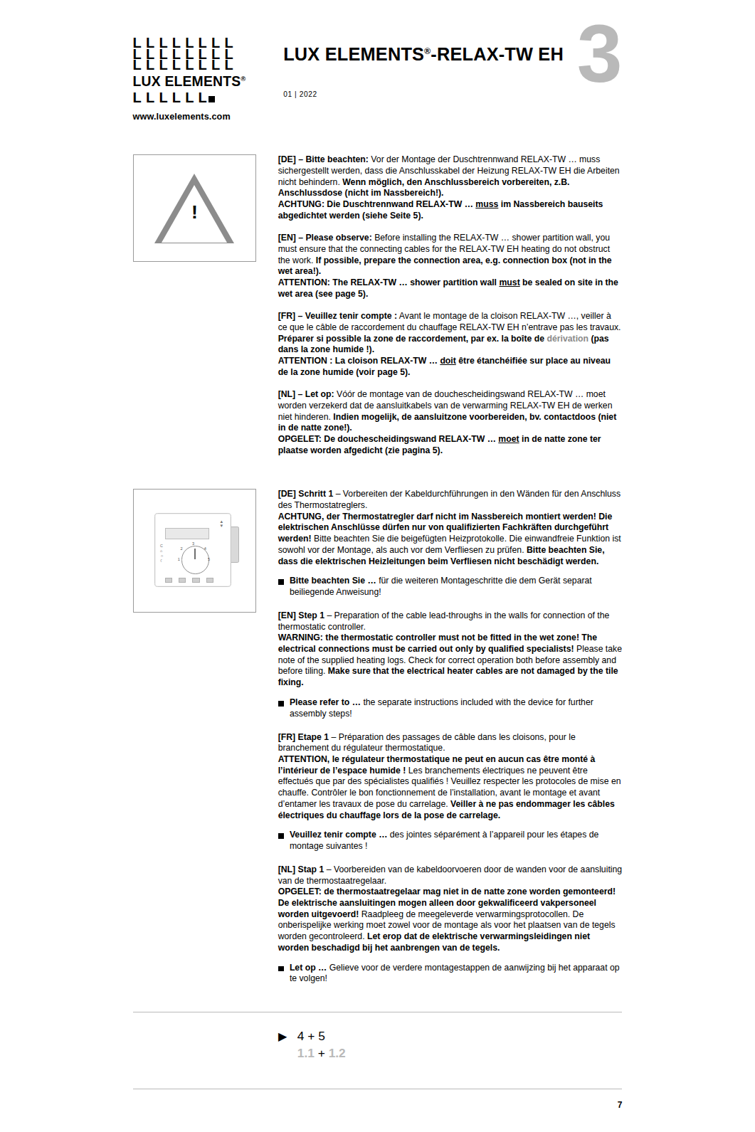3
L L L L L L L L
L L L L L L L L
L L L L L L L L
LUX ELEMENTS®
L L L L L L
www.luxelements.com
LUX ELEMENTS®-RELAX-TW EH
01 | 2022
!
[DE] – Bitte beachten: Vor der Montage der Duschtrennwand RELAX-TW … muss sichergestellt werden, dass die Anschlusskabel der Heizung RELAX-TW EH die Arbeiten nicht behindern. Wenn möglich, den Anschlussbereich vorbereiten, z.B. Anschlussdose (nicht im Nassbereich!).
ACHTUNG: Die Duschtrennwand RELAX-TW … muss im Nassbereich bauseits abgedichtet werden (siehe Seite 5).
[EN] – Please observe: Before installing the RELAX-TW … shower partition wall, you must ensure that the connecting cables for the RELAX-TW EH heating do not obstruct the work. If possible, prepare the connection area, e.g. connection box (not in the wet area!).
ATTENTION: The RELAX-TW … shower partition wall must be sealed on site in the wet area (see page 5).
[FR] – Veuillez tenir compte : Avant le montage de la cloison RELAX-TW …, veiller à ce que le câble de raccordement du chauffage RELAX-TW EH n’entrave pas les travaux. Préparer si possible la zone de raccordement, par ex. la boîte de dérivation (pas dans la zone humide !).
ATTENTION : La cloison RELAX-TW … doit être étanchéifiée sur place au niveau de la zone humide (voir page 5).
[NL] – Let op: Vóór de montage van de douchescheidingswand RELAX-TW … moet worden verzekerd dat de aansluitkabels van de verwarming RELAX-TW EH de werken niet hinderen. Indien mogelijk, de aansluitzone voorbereiden, bv. contactdoos (niet in de natte zone!).
OPGELET: De douchescheidingswand RELAX-TW … moet in de natte zone ter plaatse worden afgedicht (zie pagina 5).
▲
▼
1 2 3 4 5
C
⌂
☼
☾
[DE] Schritt 1 – Vorbereiten der Kabeldurchführungen in den Wänden für den Anschluss des Thermostatreglers.
ACHTUNG, der Thermostatregler darf nicht im Nassbereich montiert werden! Die elektrischen Anschlüsse dürfen nur von qualifizierten Fachkräften durchgeführt werden! Bitte beachten Sie die beigefügten Heizprotokolle. Die einwandfreie Funktion ist sowohl vor der Montage, als auch vor dem Verfliesen zu prüfen. Bitte beachten Sie, dass die elektrischen Heizleitungen beim Verfliesen nicht beschädigt werden.
Bitte beachten Sie … für die weiteren Montageschritte die dem Gerät separat beiliegende Anweisung!
[EN] Step 1 – Preparation of the cable lead-throughs in the walls for connection of the thermostatic controller.
WARNING: the thermostatic controller must not be fitted in the wet zone! The electrical connections must be carried out only by qualified specialists! Please take note of the supplied heating logs. Check for correct operation both before assembly and before tiling. Make sure that the electrical heater cables are not damaged by the tile fixing.
Please refer to … the separate instructions included with the device for further assembly steps!
[FR] Etape 1 – Préparation des passages de câble dans les cloisons, pour le branchement du régulateur thermostatique.
ATTENTION, le régulateur thermostatique ne peut en aucun cas être monté à l’intérieur de l’espace humide ! Les branchements électriques ne peuvent être effectués que par des spécialistes qualifiés ! Veuillez respecter les protocoles de mise en chauffe. Contrôler le bon fonctionnement de l’installation, avant le montage et avant d’entamer les travaux de pose du carrelage. Veiller à ne pas endommager les câbles électriques du chauffage lors de la pose de carrelage.
Veuillez tenir compte … des jointes séparément à l’appareil pour les étapes de montage suivantes !
[NL] Stap 1 – Voorbereiden van de kabeldoorvoeren door de wanden voor de aansluiting van de thermostaatregelaar.
OPGELET: de thermostaatregelaar mag niet in de natte zone worden gemonteerd! De elektrische aansluitingen mogen alleen door gekwalificeerd vakpersoneel worden uitgevoerd! Raadpleeg de meegeleverde verwarmingsprotocollen. De onberispelijke werking moet zowel voor de montage als voor het plaatsen van de tegels worden gecontroleerd. Let erop dat de elektrische verwarmingsleidingen niet worden beschadigd bij het aanbrengen van de tegels.
Let op … Gelieve voor de verdere montagestappen de aanwijzing bij het apparaat op te volgen!
▶
4 + 5
1.1 + 1.2
7